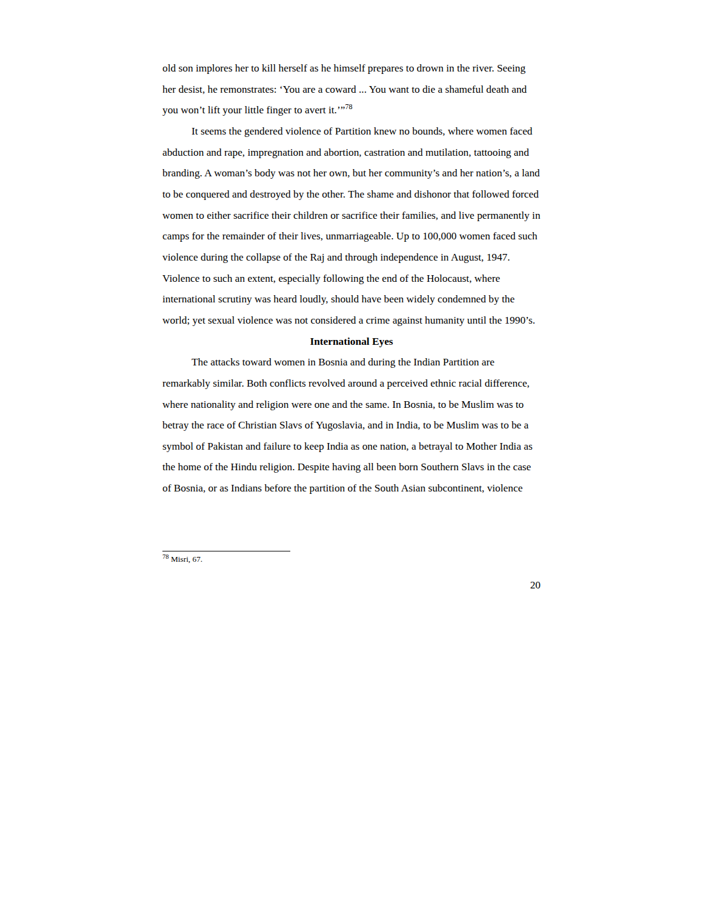old son implores her to kill herself as he himself prepares to drown in the river. Seeing her desist, he remonstrates: ‘You are a coward ... You want to die a shameful death and you won’t lift your little finger to avert it.’”78
It seems the gendered violence of Partition knew no bounds, where women faced abduction and rape, impregnation and abortion, castration and mutilation, tattooing and branding. A woman’s body was not her own, but her community’s and her nation’s, a land to be conquered and destroyed by the other. The shame and dishonor that followed forced women to either sacrifice their children or sacrifice their families, and live permanently in camps for the remainder of their lives, unmarriageable. Up to 100,000 women faced such violence during the collapse of the Raj and through independence in August, 1947. Violence to such an extent, especially following the end of the Holocaust, where international scrutiny was heard loudly, should have been widely condemned by the world; yet sexual violence was not considered a crime against humanity until the 1990’s.
International Eyes
The attacks toward women in Bosnia and during the Indian Partition are remarkably similar. Both conflicts revolved around a perceived ethnic racial difference, where nationality and religion were one and the same. In Bosnia, to be Muslim was to betray the race of Christian Slavs of Yugoslavia, and in India, to be Muslim was to be a symbol of Pakistan and failure to keep India as one nation, a betrayal to Mother India as the home of the Hindu religion. Despite having all been born Southern Slavs in the case of Bosnia, or as Indians before the partition of the South Asian subcontinent, violence
78 Misri, 67.
20